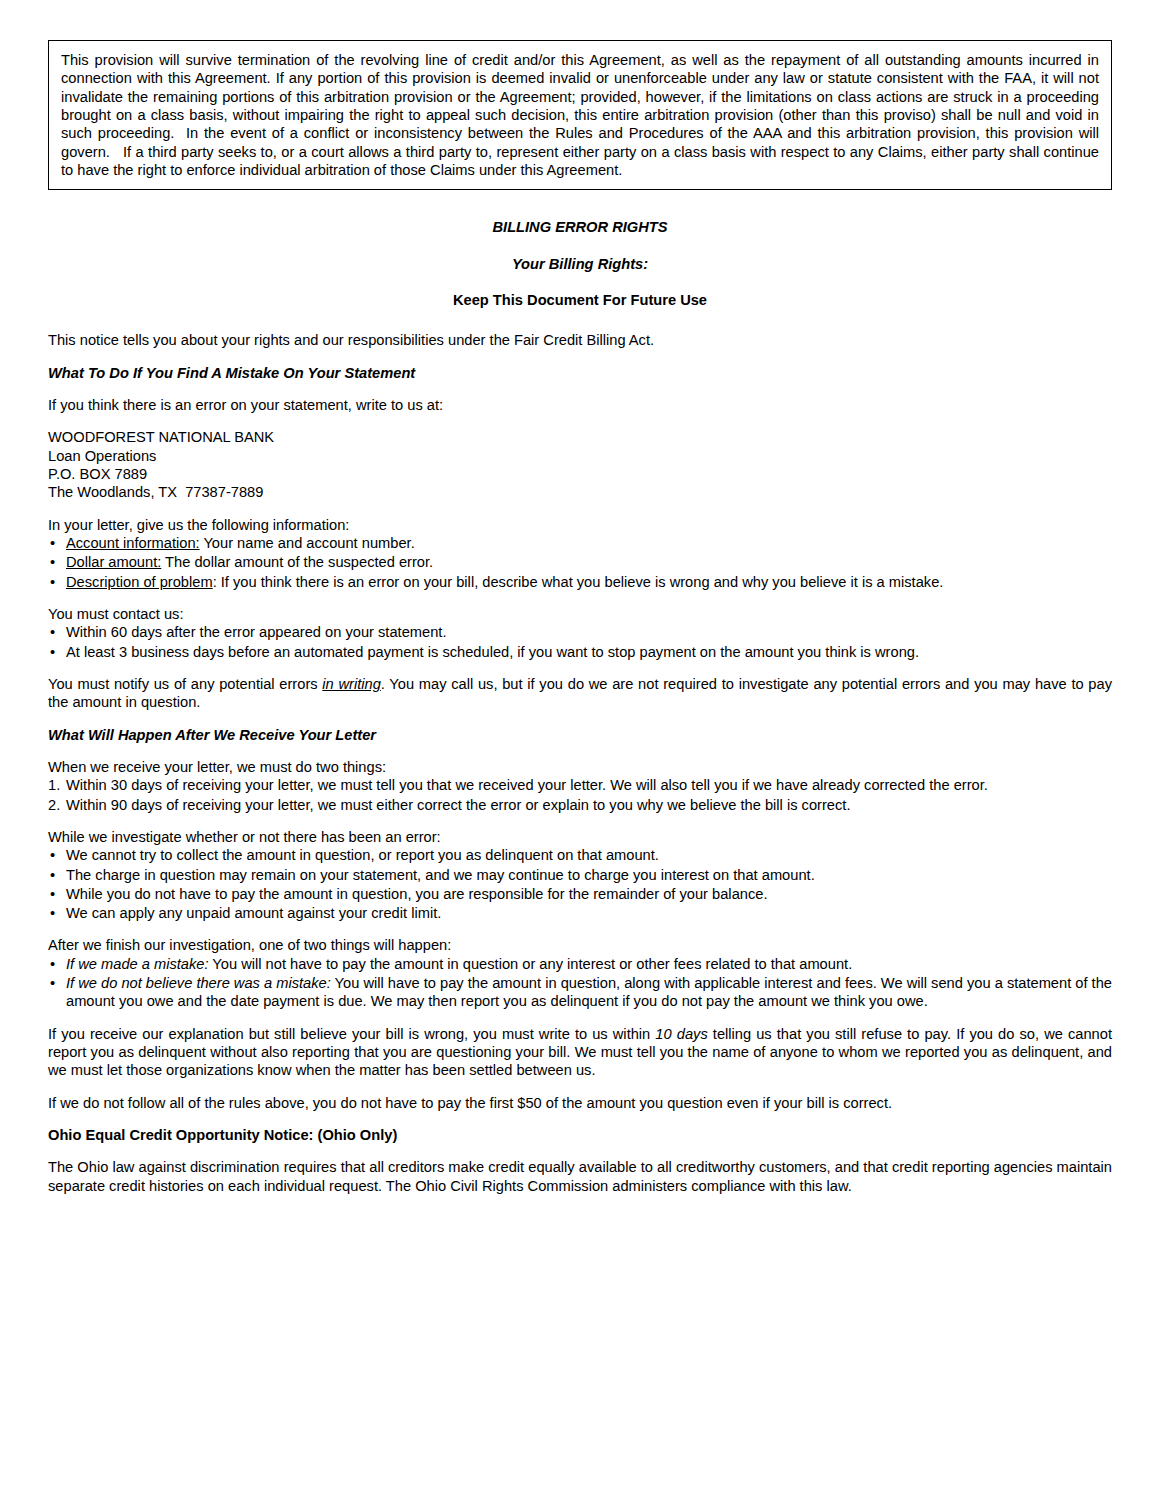This provision will survive termination of the revolving line of credit and/or this Agreement, as well as the repayment of all outstanding amounts incurred in connection with this Agreement. If any portion of this provision is deemed invalid or unenforceable under any law or statute consistent with the FAA, it will not invalidate the remaining portions of this arbitration provision or the Agreement; provided, however, if the limitations on class actions are struck in a proceeding brought on a class basis, without impairing the right to appeal such decision, this entire arbitration provision (other than this proviso) shall be null and void in such proceeding. In the event of a conflict or inconsistency between the Rules and Procedures of the AAA and this arbitration provision, this provision will govern. If a third party seeks to, or a court allows a third party to, represent either party on a class basis with respect to any Claims, either party shall continue to have the right to enforce individual arbitration of those Claims under this Agreement.
BILLING ERROR RIGHTS
Your Billing Rights:
Keep This Document For Future Use
This notice tells you about your rights and our responsibilities under the Fair Credit Billing Act.
What To Do If You Find A Mistake On Your Statement
If you think there is an error on your statement, write to us at:
WOODFOREST NATIONAL BANK
Loan Operations
P.O. BOX 7889
The Woodlands, TX 77387-7889
In your letter, give us the following information:
Account information: Your name and account number.
Dollar amount: The dollar amount of the suspected error.
Description of problem: If you think there is an error on your bill, describe what you believe is wrong and why you believe it is a mistake.
You must contact us:
Within 60 days after the error appeared on your statement.
At least 3 business days before an automated payment is scheduled, if you want to stop payment on the amount you think is wrong.
You must notify us of any potential errors in writing. You may call us, but if you do we are not required to investigate any potential errors and you may have to pay the amount in question.
What Will Happen After We Receive Your Letter
When we receive your letter, we must do two things:
Within 30 days of receiving your letter, we must tell you that we received your letter. We will also tell you if we have already corrected the error.
Within 90 days of receiving your letter, we must either correct the error or explain to you why we believe the bill is correct.
While we investigate whether or not there has been an error:
We cannot try to collect the amount in question, or report you as delinquent on that amount.
The charge in question may remain on your statement, and we may continue to charge you interest on that amount.
While you do not have to pay the amount in question, you are responsible for the remainder of your balance.
We can apply any unpaid amount against your credit limit.
After we finish our investigation, one of two things will happen:
If we made a mistake: You will not have to pay the amount in question or any interest or other fees related to that amount.
If we do not believe there was a mistake: You will have to pay the amount in question, along with applicable interest and fees. We will send you a statement of the amount you owe and the date payment is due. We may then report you as delinquent if you do not pay the amount we think you owe.
If you receive our explanation but still believe your bill is wrong, you must write to us within 10 days telling us that you still refuse to pay. If you do so, we cannot report you as delinquent without also reporting that you are questioning your bill. We must tell you the name of anyone to whom we reported you as delinquent, and we must let those organizations know when the matter has been settled between us.
If we do not follow all of the rules above, you do not have to pay the first $50 of the amount you question even if your bill is correct.
Ohio Equal Credit Opportunity Notice: (Ohio Only)
The Ohio law against discrimination requires that all creditors make credit equally available to all creditworthy customers, and that credit reporting agencies maintain separate credit histories on each individual request. The Ohio Civil Rights Commission administers compliance with this law.